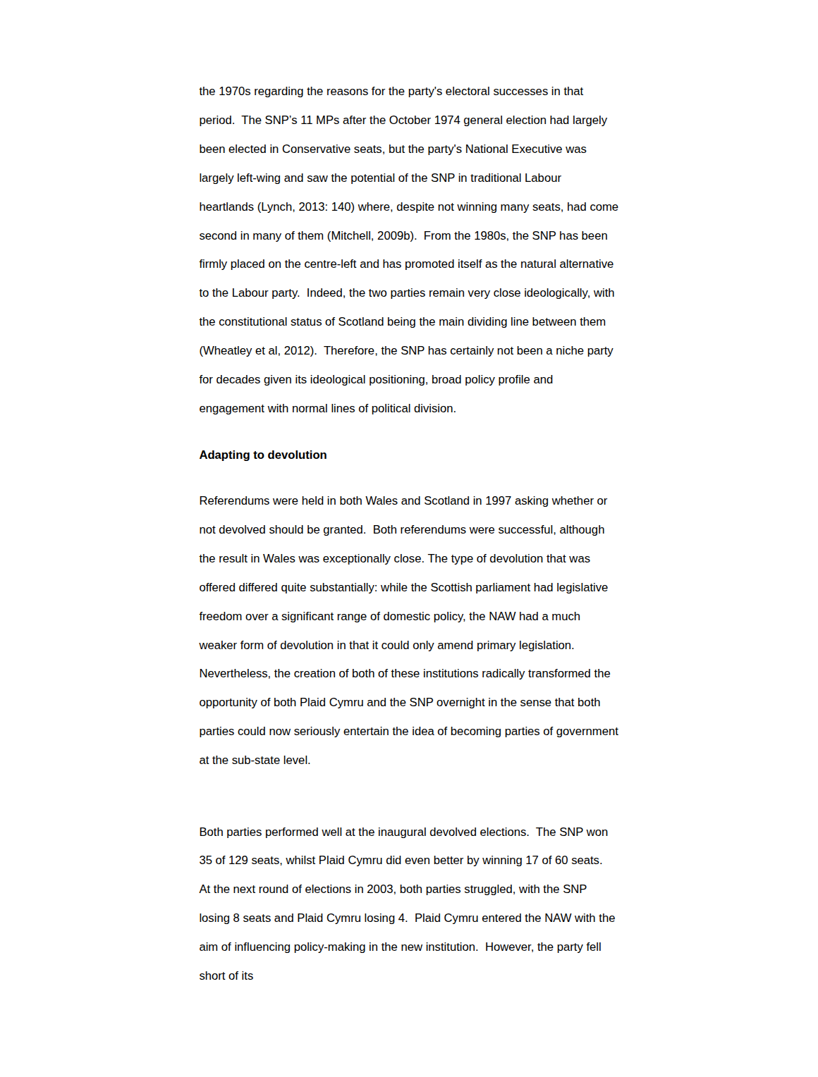the 1970s regarding the reasons for the party's electoral successes in that period. The SNP’s 11 MPs after the October 1974 general election had largely been elected in Conservative seats, but the party's National Executive was largely left-wing and saw the potential of the SNP in traditional Labour heartlands (Lynch, 2013: 140) where, despite not winning many seats, had come second in many of them (Mitchell, 2009b). From the 1980s, the SNP has been firmly placed on the centre-left and has promoted itself as the natural alternative to the Labour party. Indeed, the two parties remain very close ideologically, with the constitutional status of Scotland being the main dividing line between them (Wheatley et al, 2012). Therefore, the SNP has certainly not been a niche party for decades given its ideological positioning, broad policy profile and engagement with normal lines of political division.
Adapting to devolution
Referendums were held in both Wales and Scotland in 1997 asking whether or not devolved should be granted. Both referendums were successful, although the result in Wales was exceptionally close. The type of devolution that was offered differed quite substantially: while the Scottish parliament had legislative freedom over a significant range of domestic policy, the NAW had a much weaker form of devolution in that it could only amend primary legislation. Nevertheless, the creation of both of these institutions radically transformed the opportunity of both Plaid Cymru and the SNP overnight in the sense that both parties could now seriously entertain the idea of becoming parties of government at the sub-state level.
Both parties performed well at the inaugural devolved elections. The SNP won 35 of 129 seats, whilst Plaid Cymru did even better by winning 17 of 60 seats. At the next round of elections in 2003, both parties struggled, with the SNP losing 8 seats and Plaid Cymru losing 4. Plaid Cymru entered the NAW with the aim of influencing policy-making in the new institution. However, the party fell short of its